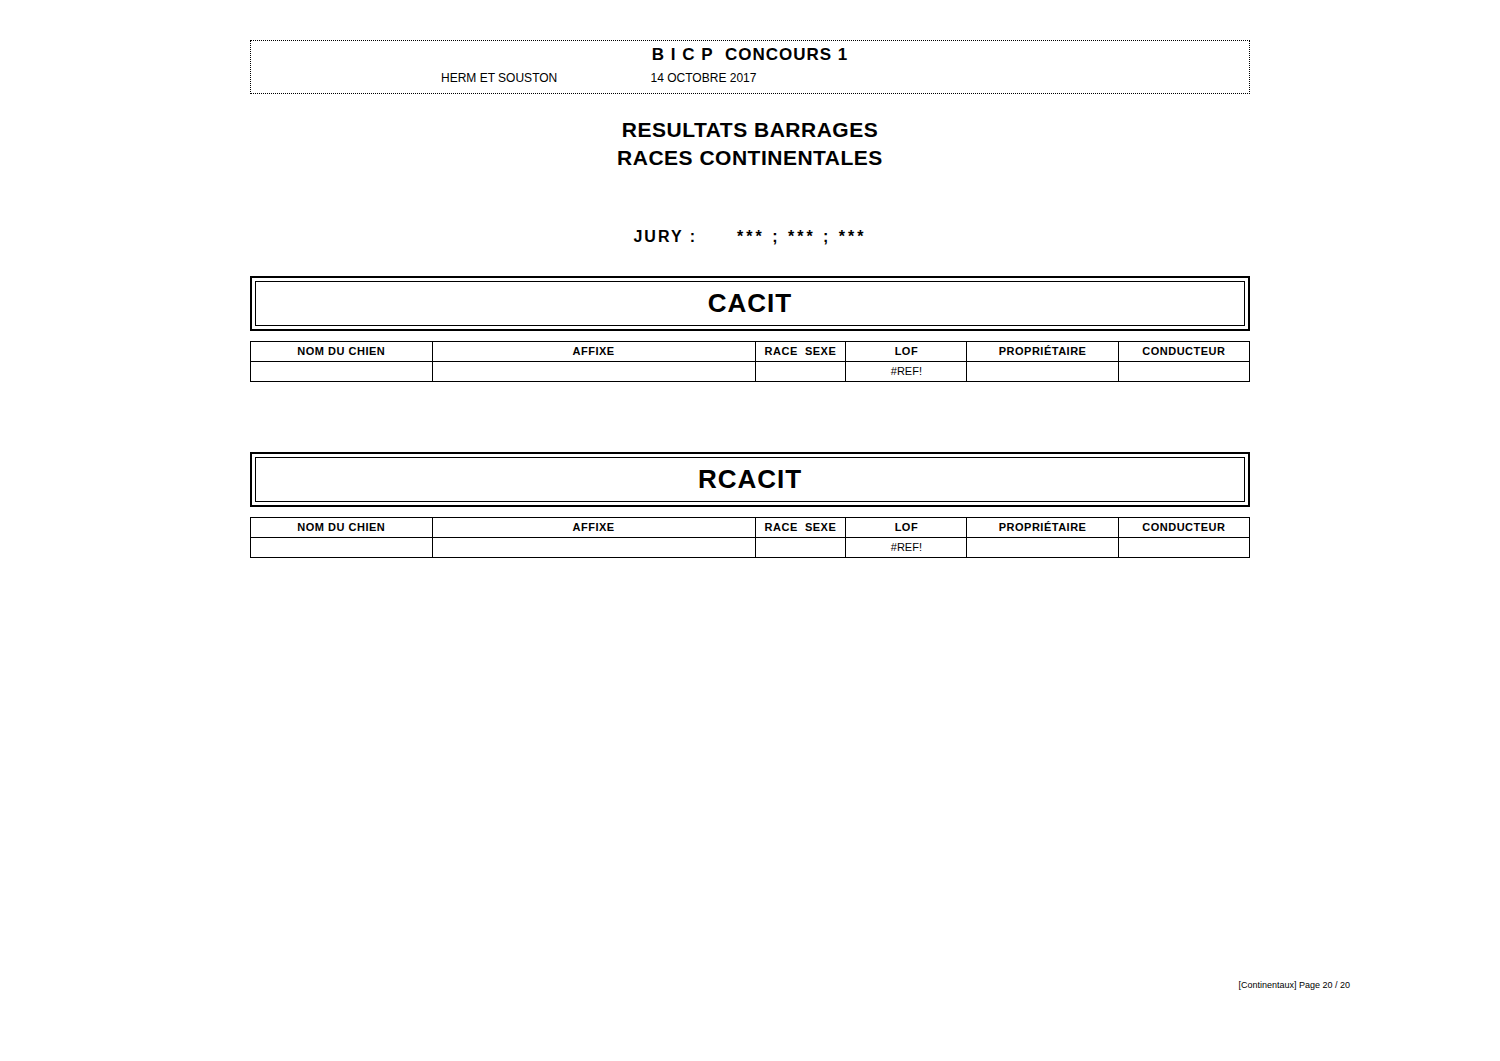B I C P CONCOURS 1
HERM ET SOUSTON 14 OCTOBRE 2017
RESULTATS BARRAGES
RACES CONTINENTALES
JURY :*** ; *** ; ***
CACIT
| NOM DU CHIEN | AFFIXE | RACE SEXE | LOF | PROPRIÉTAIRE | CONDUCTEUR |
| --- | --- | --- | --- | --- | --- |
| | | | #REF! | | |
RCACIT
| NOM DU CHIEN | AFFIXE | RACE SEXE | LOF | PROPRIÉTAIRE | CONDUCTEUR |
| --- | --- | --- | --- | --- | --- |
| | | | #REF! | | |
[Continentaux] Page 20 / 20